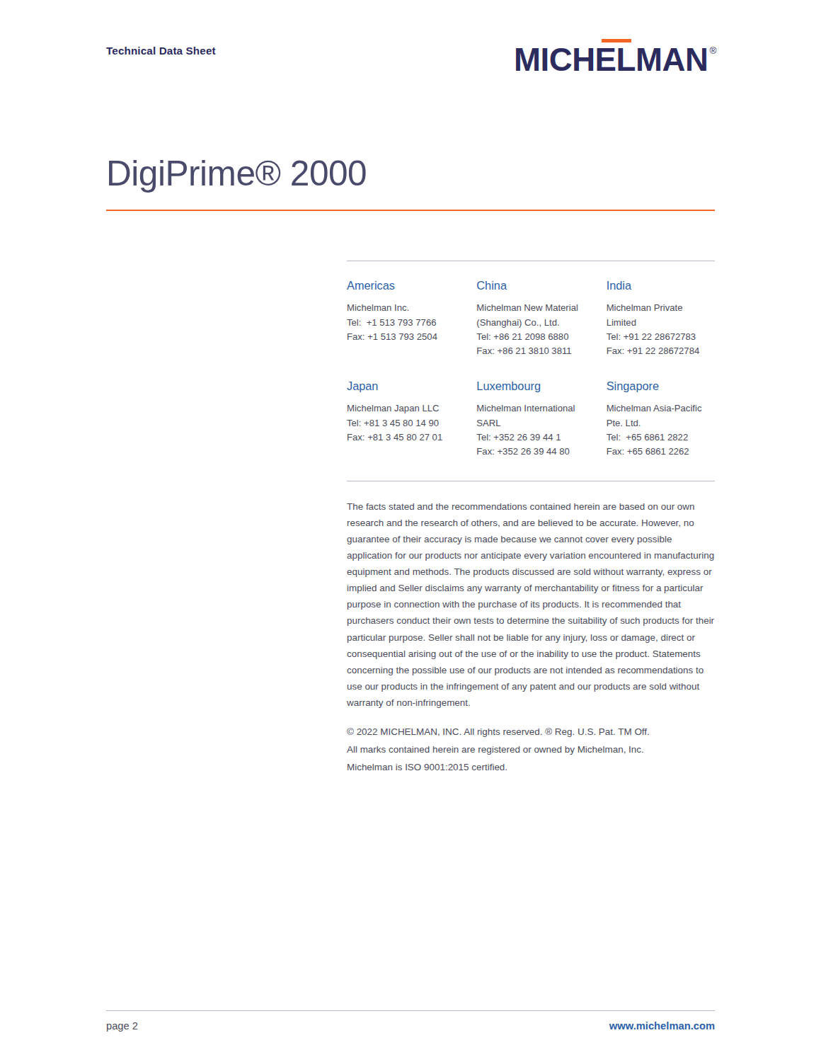Technical Data Sheet
MICHELMAN®
DigiPrime® 2000
Americas
Michelman Inc.
Tel: +1 513 793 7766
Fax: +1 513 793 2504
China
Michelman New Material
(Shanghai) Co., Ltd.
Tel: +86 21 2098 6880
Fax: +86 21 3810 3811
India
Michelman Private Limited
Tel: +91 22 28672783
Fax: +91 22 28672784
Japan
Michelman Japan LLC
Tel: +81 3 45 80 14 90
Fax: +81 3 45 80 27 01
Luxembourg
Michelman International SARL
Tel: +352 26 39 44 1
Fax: +352 26 39 44 80
Singapore
Michelman Asia-Pacific Pte. Ltd.
Tel: +65 6861 2822
Fax: +65 6861 2262
The facts stated and the recommendations contained herein are based on our own research and the research of others, and are believed to be accurate. However, no guarantee of their accuracy is made because we cannot cover every possible application for our products nor anticipate every variation encountered in manufacturing equipment and methods. The products discussed are sold without warranty, express or implied and Seller disclaims any warranty of merchantability or fitness for a particular purpose in connection with the purchase of its products. It is recommended that purchasers conduct their own tests to determine the suitability of such products for their particular purpose. Seller shall not be liable for any injury, loss or damage, direct or consequential arising out of the use of or the inability to use the product. Statements concerning the possible use of our products are not intended as recommendations to use our products in the infringement of any patent and our products are sold without warranty of non-infringement.
© 2022 MICHELMAN, INC. All rights reserved. ® Reg. U.S. Pat. TM Off.
All marks contained herein are registered or owned by Michelman, Inc.
Michelman is ISO 9001:2015 certified.
page 2 www.michelman.com